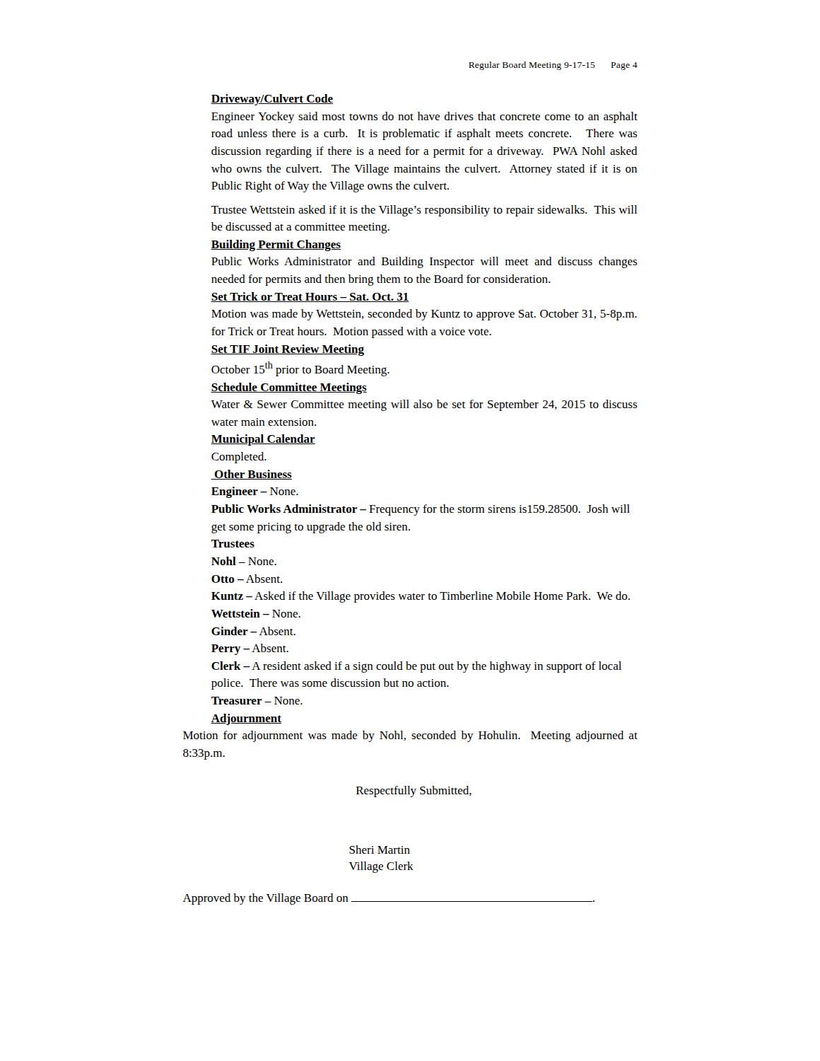Regular Board Meeting 9-17-15 Page 4
Driveway/Culvert Code
Engineer Yockey said most towns do not have drives that concrete come to an asphalt road unless there is a curb. It is problematic if asphalt meets concrete. There was discussion regarding if there is a need for a permit for a driveway. PWA Nohl asked who owns the culvert. The Village maintains the culvert. Attorney stated if it is on Public Right of Way the Village owns the culvert.
Trustee Wettstein asked if it is the Village’s responsibility to repair sidewalks. This will be discussed at a committee meeting.
Building Permit Changes
Public Works Administrator and Building Inspector will meet and discuss changes needed for permits and then bring them to the Board for consideration.
Set Trick or Treat Hours – Sat. Oct. 31
Motion was made by Wettstein, seconded by Kuntz to approve Sat. October 31, 5-8p.m. for Trick or Treat hours. Motion passed with a voice vote.
Set TIF Joint Review Meeting
October 15th prior to Board Meeting.
Schedule Committee Meetings
Water & Sewer Committee meeting will also be set for September 24, 2015 to discuss water main extension.
Municipal Calendar
Completed.
Other Business
Engineer – None.
Public Works Administrator – Frequency for the storm sirens is159.28500. Josh will get some pricing to upgrade the old siren.
Trustees
Nohl – None.
Otto – Absent.
Kuntz – Asked if the Village provides water to Timberline Mobile Home Park. We do.
Wettstein – None.
Ginder – Absent.
Perry – Absent.
Clerk – A resident asked if a sign could be put out by the highway in support of local police. There was some discussion but no action.
Treasurer – None.
Adjournment
Motion for adjournment was made by Nohl, seconded by Hohulin. Meeting adjourned at 8:33p.m.
Respectfully Submitted,
Sheri Martin
Village Clerk
Approved by the Village Board on .